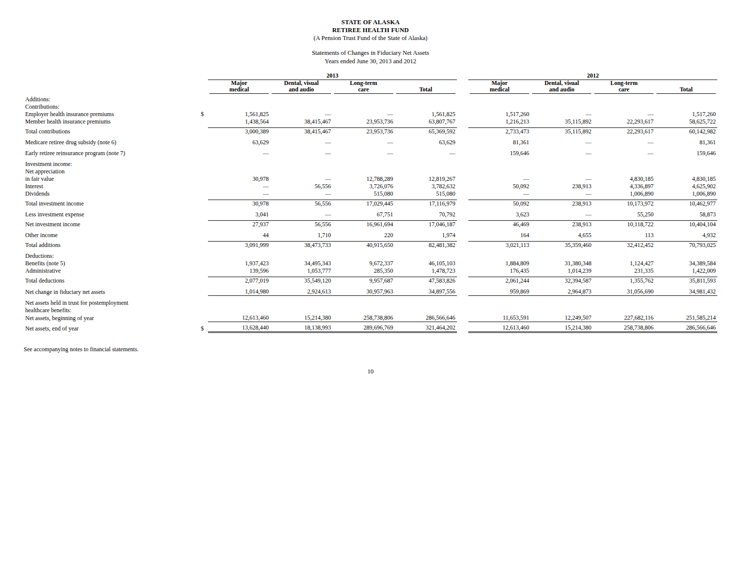STATE OF ALASKA
RETIREE HEALTH FUND
(A Pension Trust Fund of the State of Alaska)
Statements of Changes in Fiduciary Net Assets
Years ended June 30, 2013 and 2012
| | | 2013 | | 2012 |
| --- | --- | --- | --- | --- |
| | | Major medical | Dental, visual and audio | Long-term care | Total | | Major medical | Dental, visual and audio | Long-term care | Total |
| Additions: | | | | | | | | | | |
| Contributions: | | | | | | | | | | |
| Employer health insurance premiums | $ | 1,561,825 | — | — | 1,561,825 | | 1,517,260 | — | — | 1,517,260 |
| Member health insurance premiums | | 1,438,564 | 38,415,467 | 23,953,736 | 63,807,767 | | 1,216,213 | 35,115,892 | 22,293,617 | 58,625,722 |
| Total contributions | | 3,000,389 | 38,415,467 | 23,953,736 | 65,369,592 | | 2,733,473 | 35,115,892 | 22,293,617 | 60,142,982 |
| Medicare retiree drug subsidy (note 6) | | 63,629 | — | — | 63,629 | | 81,361 | — | — | 81,361 |
| Early retiree reinsurance program (note 7) | | — | — | — | — | | 159,646 | — | — | 159,646 |
| Investment income: | | | | | | | | | | |
| Net appreciation | | | | | | | | | | |
| in fair value | | 30,978 | — | 12,788,289 | 12,819,267 | | — | — | 4,830,185 | 4,830,185 |
| Interest | | — | 56,556 | 3,726,076 | 3,782,632 | | 50,092 | 238,913 | 4,336,897 | 4,625,902 |
| Dividends | | — | — | 515,080 | 515,080 | | — | — | 1,006,890 | 1,006,890 |
| Total investment income | | 30,978 | 56,556 | 17,029,445 | 17,116,979 | | 50,092 | 238,913 | 10,173,972 | 10,462,977 |
| Less investment expense | | 3,041 | — | 67,751 | 70,792 | | 3,623 | — | 55,250 | 58,873 |
| Net investment income | | 27,937 | 56,556 | 16,961,694 | 17,046,187 | | 46,469 | 238,913 | 10,118,722 | 10,404,104 |
| Other income | | 44 | 1,710 | 220 | 1,974 | | 164 | 4,655 | 113 | 4,932 |
| Total additions | | 3,091,999 | 38,473,733 | 40,915,650 | 82,481,382 | | 3,021,113 | 35,359,460 | 32,412,452 | 70,793,025 |
| Deductions: | | | | | | | | | | |
| Benefits (note 5) | | 1,937,423 | 34,495,343 | 9,672,337 | 46,105,103 | | 1,884,809 | 31,380,348 | 1,124,427 | 34,389,584 |
| Administrative | | 139,596 | 1,053,777 | 285,350 | 1,478,723 | | 176,435 | 1,014,239 | 231,335 | 1,422,009 |
| Total deductions | | 2,077,019 | 35,549,120 | 9,957,687 | 47,583,826 | | 2,061,244 | 32,394,587 | 1,355,762 | 35,811,593 |
| Net change in fiduciary net assets | | 1,014,980 | 2,924,613 | 30,957,963 | 34,897,556 | | 959,869 | 2,964,873 | 31,056,690 | 34,981,432 |
| Net assets held in trust for postemployment | | | | | | | | | | |
| healthcare benefits: | | | | | | | | | | |
| Net assets, beginning of year | | 12,613,460 | 15,214,380 | 258,738,806 | 286,566,646 | | 11,653,591 | 12,249,507 | 227,682,116 | 251,585,214 |
| Net assets, end of year | $ | 13,628,440 | 18,138,993 | 289,696,769 | 321,464,202 | | 12,613,460 | 15,214,380 | 258,738,806 | 286,566,646 |
See accompanying notes to financial statements.
10